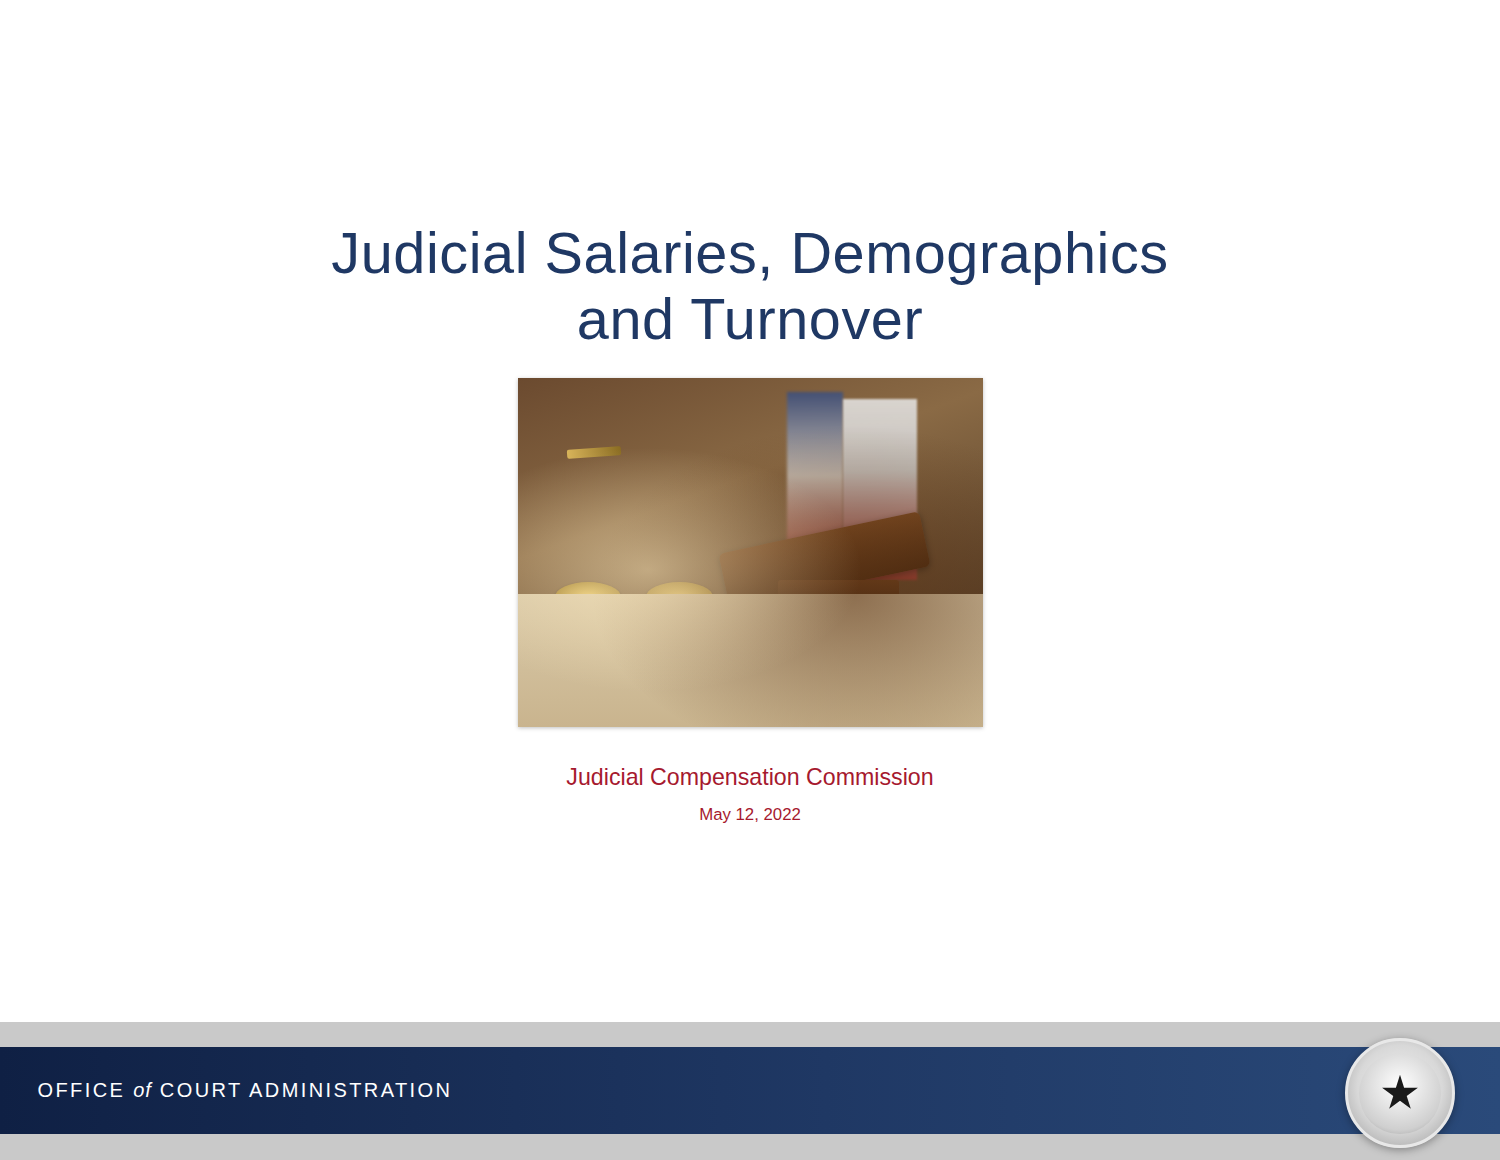Judicial Salaries, Demographics
and Turnover
Judicial Compensation Commission
May 12, 2022
Office of Court Administration